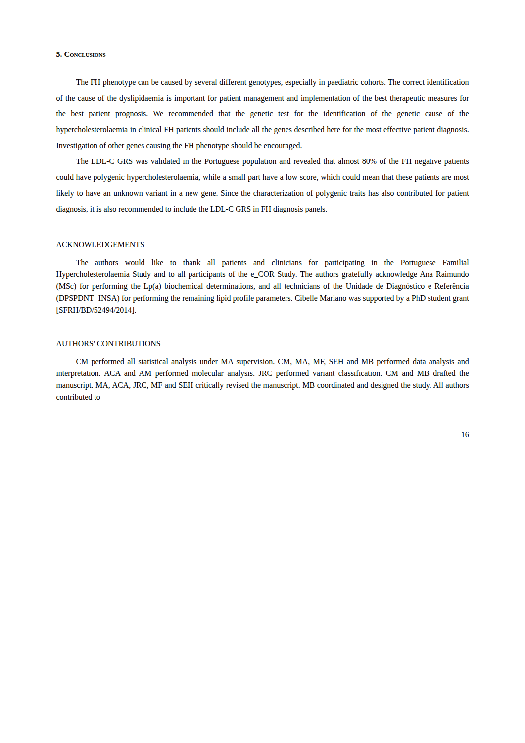5. Conclusions
The FH phenotype can be caused by several different genotypes, especially in paediatric cohorts. The correct identification of the cause of the dyslipidaemia is important for patient management and implementation of the best therapeutic measures for the best patient prognosis. We recommended that the genetic test for the identification of the genetic cause of the hypercholesterolaemia in clinical FH patients should include all the genes described here for the most effective patient diagnosis. Investigation of other genes causing the FH phenotype should be encouraged.
The LDL-C GRS was validated in the Portuguese population and revealed that almost 80% of the FH negative patients could have polygenic hypercholesterolaemia, while a small part have a low score, which could mean that these patients are most likely to have an unknown variant in a new gene. Since the characterization of polygenic traits has also contributed for patient diagnosis, it is also recommended to include the LDL-C GRS in FH diagnosis panels.
ACKNOWLEDGEMENTS
The authors would like to thank all patients and clinicians for participating in the Portuguese Familial Hypercholesterolaemia Study and to all participants of the e_COR Study. The authors gratefully acknowledge Ana Raimundo (MSc) for performing the Lp(a) biochemical determinations, and all technicians of the Unidade de Diagnóstico e Referência (DPSPDNT−INSA) for performing the remaining lipid profile parameters. Cibelle Mariano was supported by a PhD student grant [SFRH/BD/52494/2014].
AUTHORS' CONTRIBUTIONS
CM performed all statistical analysis under MA supervision. CM, MA, MF, SEH and MB performed data analysis and interpretation. ACA and AM performed molecular analysis. JRC performed variant classification. CM and MB drafted the manuscript. MA, ACA, JRC, MF and SEH critically revised the manuscript. MB coordinated and designed the study. All authors contributed to
16